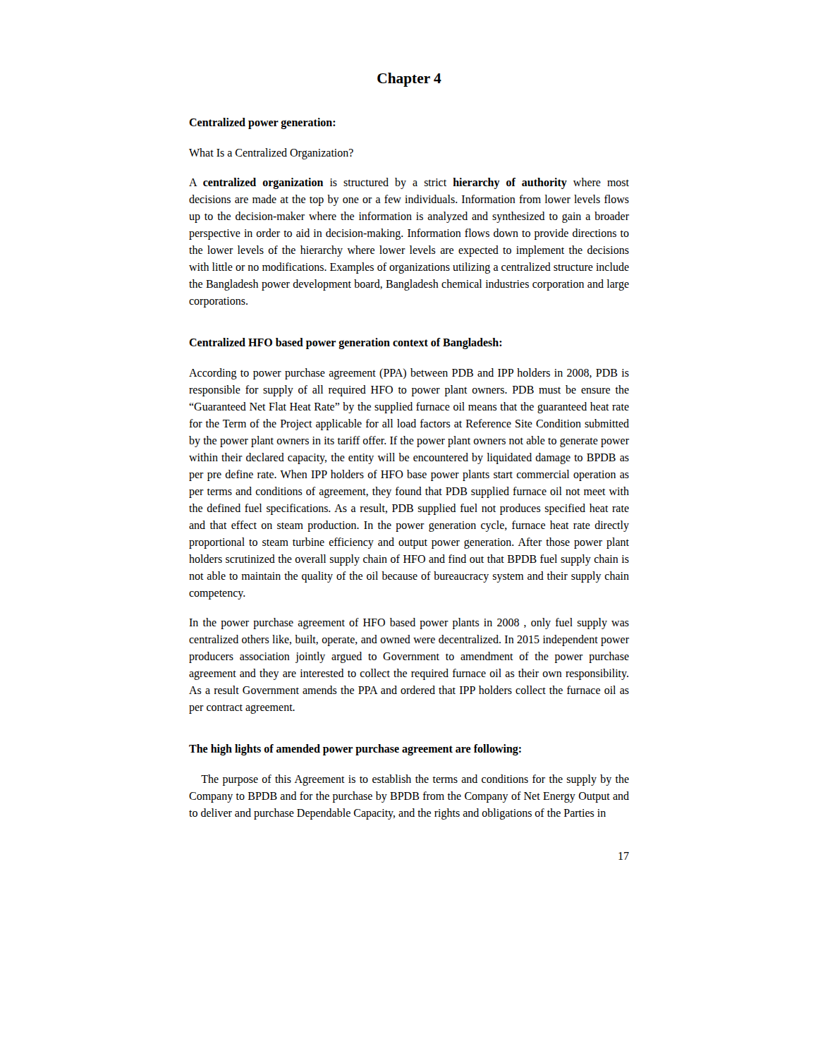Chapter 4
Centralized power generation:
What Is a Centralized Organization?
A centralized organization is structured by a strict hierarchy of authority where most decisions are made at the top by one or a few individuals. Information from lower levels flows up to the decision-maker where the information is analyzed and synthesized to gain a broader perspective in order to aid in decision-making. Information flows down to provide directions to the lower levels of the hierarchy where lower levels are expected to implement the decisions with little or no modifications. Examples of organizations utilizing a centralized structure include the Bangladesh power development board, Bangladesh chemical industries corporation and large corporations.
Centralized HFO based power generation context of Bangladesh:
According to power purchase agreement (PPA) between PDB and IPP holders in 2008, PDB is responsible for supply of all required HFO to power plant owners. PDB must be ensure the “Guaranteed Net Flat Heat Rate” by the supplied furnace oil means that the guaranteed heat rate for the Term of the Project applicable for all load factors at Reference Site Condition submitted by the power plant owners in its tariff offer. If the power plant owners not able to generate power within their declared capacity, the entity will be encountered by liquidated damage to BPDB as per pre define rate. When IPP holders of HFO base power plants start commercial operation as per terms and conditions of agreement, they found that PDB supplied furnace oil not meet with the defined fuel specifications. As a result, PDB supplied fuel not produces specified heat rate and that effect on steam production. In the power generation cycle, furnace heat rate directly proportional to steam turbine efficiency and output power generation. After those power plant holders scrutinized the overall supply chain of HFO and find out that BPDB fuel supply chain is not able to maintain the quality of the oil because of bureaucracy system and their supply chain competency.
In the power purchase agreement of HFO based power plants in 2008 , only fuel supply was centralized others like, built, operate, and owned were decentralized. In 2015 independent power producers association jointly argued to Government to amendment of the power purchase agreement and they are interested to collect the required furnace oil as their own responsibility. As a result Government amends the PPA and ordered that IPP holders collect the furnace oil as per contract agreement.
The high lights of amended power purchase agreement are following:
The purpose of this Agreement is to establish the terms and conditions for the supply by the Company to BPDB and for the purchase by BPDB from the Company of Net Energy Output and to deliver and purchase Dependable Capacity, and the rights and obligations of the Parties in
17